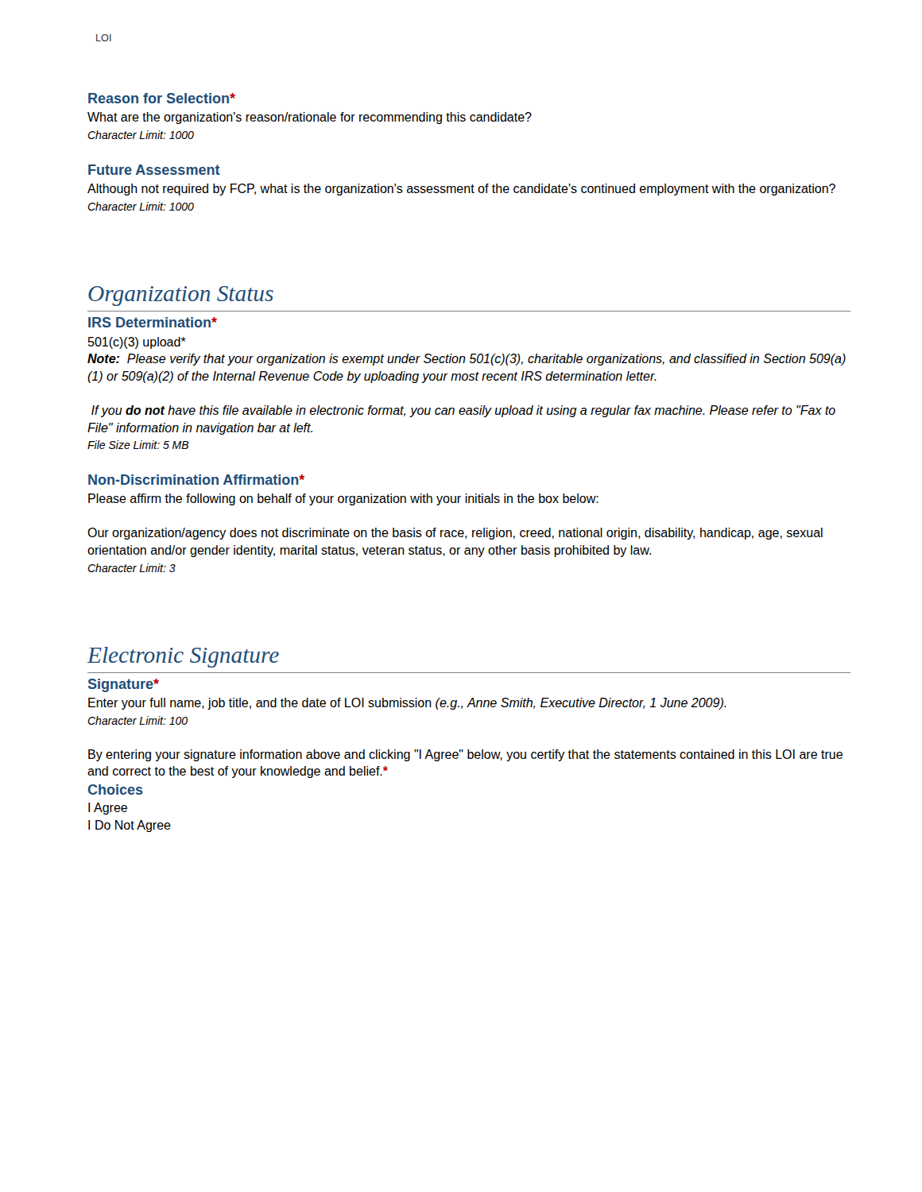LOI
Reason for Selection*
What are the organization's reason/rationale for recommending this candidate?
Character Limit: 1000
Future Assessment
Although not required by FCP, what is the organization's assessment of the candidate's continued employment with the organization?
Character Limit: 1000
Organization Status
IRS Determination*
501(c)(3) upload*
Note: Please verify that your organization is exempt under Section 501(c)(3), charitable organizations, and classified in Section 509(a)(1) or 509(a)(2) of the Internal Revenue Code by uploading your most recent IRS determination letter.
If you do not have this file available in electronic format, you can easily upload it using a regular fax machine. Please refer to "Fax to File" information in navigation bar at left.
File Size Limit: 5 MB
Non-Discrimination Affirmation*
Please affirm the following on behalf of your organization with your initials in the box below:
Our organization/agency does not discriminate on the basis of race, religion, creed, national origin, disability, handicap, age, sexual orientation and/or gender identity, marital status, veteran status, or any other basis prohibited by law.
Character Limit: 3
Electronic Signature
Signature*
Enter your full name, job title, and the date of LOI submission (e.g., Anne Smith, Executive Director, 1 June 2009).
Character Limit: 100
By entering your signature information above and clicking "I Agree" below, you certify that the statements contained in this LOI are true and correct to the best of your knowledge and belief.*
Choices
I Agree
I Do Not Agree